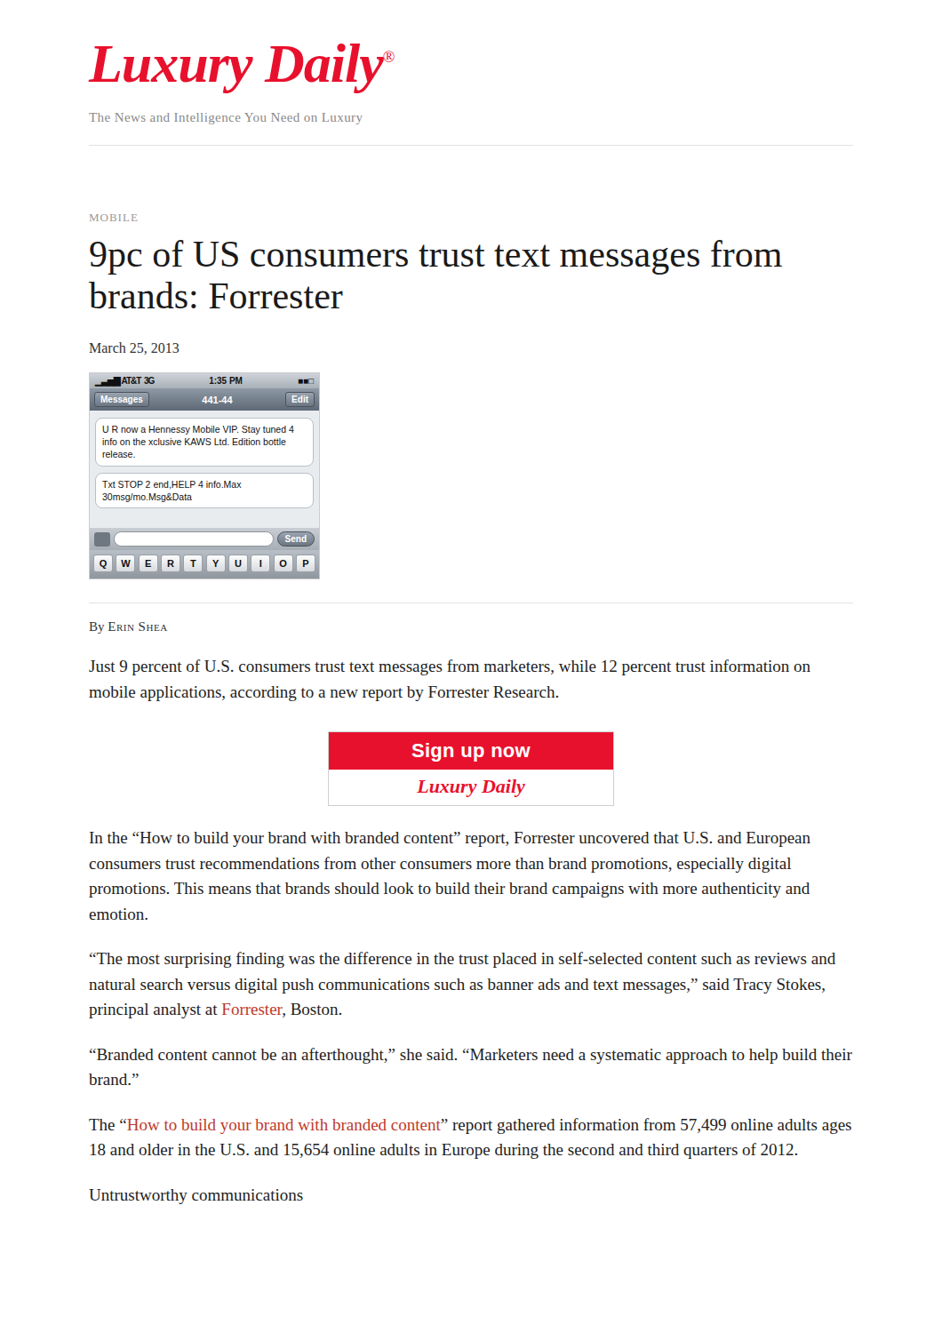Luxury Daily®
The News and Intelligence You Need on Luxury
Mobile
9pc of US consumers trust text messages from brands: Forrester
March 25, 2013
▁▃▅▇ AT&T 3G 1:35 PM ■■□
Messages 441-44 Edit
U R now a Hennessy Mobile VIP. Stay tuned 4 info on the xclusive KAWS Ltd. Edition bottle release.
Txt STOP 2 end,HELP 4 info.Max 30msg/mo.Msg&Data
Send
Q
W
E
R
T
Y
U
I
O
P
By Erin Shea
Just 9 percent of U.S. consumers trust text messages from marketers, while 12 percent trust information on mobile applications, according to a new report by Forrester Research.
Sign up now
Luxury Daily
In the “How to build your brand with branded content” report, Forrester uncovered that U.S. and European consumers trust recommendations from other consumers more than brand promotions, especially digital promotions. This means that brands should look to build their brand campaigns with more authenticity and emotion.
“The most surprising finding was the difference in the trust placed in self-selected content such as reviews and natural search versus digital push communications such as banner ads and text messages,” said Tracy Stokes, principal analyst at Forrester, Boston.
“Branded content cannot be an afterthought,” she said. “Marketers need a systematic approach to help build their brand.”
The “How to build your brand with branded content” report gathered information from 57,499 online adults ages 18 and older in the U.S. and 15,654 online adults in Europe during the second and third quarters of 2012.
Untrustworthy communications